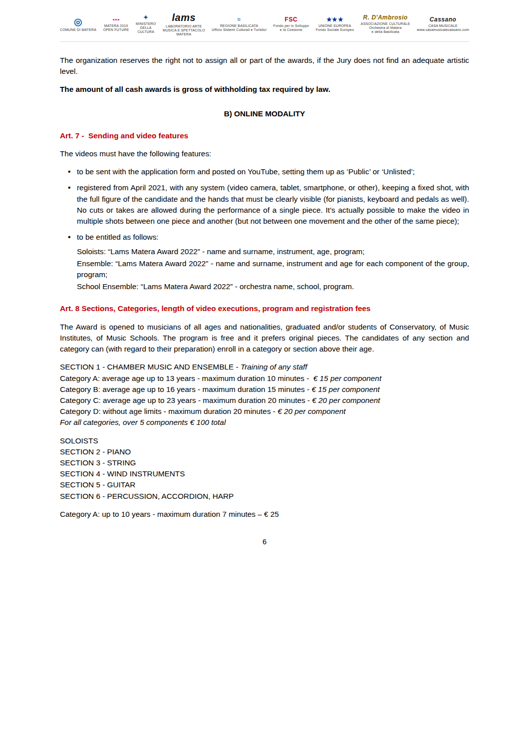◎COMUNE DI MATERA
▪▪▪MATERA 2019
OPEN FUTURE
✦MINISTERO
DELLA
CULTURA
lams LABORATORIO ARTE
MUSICA E SPETTACOLO
MATERA
≈REGIONE BASILICATA
Ufficio Sistemi Culturali e Turistici
FSCFondo per lo Sviluppo
e la Coesione
★★★UNIONE EUROPEA
Fondo Sociale Europeo
R. D'Ambrosio ASSOCIAZIONE CULTURALE
Orchestra di Matera
e della Basilicata
Cassano CASA MUSICALE
www.casamusicalecassano.com
The organization reserves the right not to assign all or part of the awards, if the Jury does not find an adequate artistic level.
The amount of all cash awards is gross of withholding tax required by law.
B) ONLINE MODALITY
Art. 7 - Sending and video features
The videos must have the following features:
to be sent with the application form and posted on YouTube, setting them up as ‘Public’ or ‘Unlisted’;
registered from April 2021, with any system (video camera, tablet, smartphone, or other), keeping a fixed shot, with the full figure of the candidate and the hands that must be clearly visible (for pianists, keyboard and pedals as well). No cuts or takes are allowed during the performance of a single piece. It’s actually possible to make the video in multiple shots between one piece and another (but not between one movement and the other of the same piece);
to be entitled as follows:
Soloists: “Lams Matera Award 2022” - name and surname, instrument, age, program;
Ensemble: “Lams Matera Award 2022” - name and surname, instrument and age for each component of the group, program;
School Ensemble: “Lams Matera Award 2022” - orchestra name, school, program.
Art. 8 Sections, Categories, length of video executions, program and registration fees
The Award is opened to musicians of all ages and nationalities, graduated and/or students of Conservatory, of Music Institutes, of Music Schools. The program is free and it prefers original pieces. The candidates of any section and category can (with regard to their preparation) enroll in a category or section above their age.
SECTION 1 - CHAMBER MUSIC AND ENSEMBLE - Training of any staff
Category A: average age up to 13 years - maximum duration 10 minutes - € 15 per component
Category B: average age up to 16 years - maximum duration 15 minutes - € 15 per component
Category C: average age up to 23 years - maximum duration 20 minutes - € 20 per component
Category D: without age limits - maximum duration 20 minutes - € 20 per component
For all categories, over 5 components € 100 total
SOLOISTS
SECTION 2 - PIANO
SECTION 3 - STRING
SECTION 4 - WIND INSTRUMENTS
SECTION 5 - GUITAR
SECTION 6 - PERCUSSION, ACCORDION, HARP
Category A: up to 10 years - maximum duration 7 minutes – € 25
6